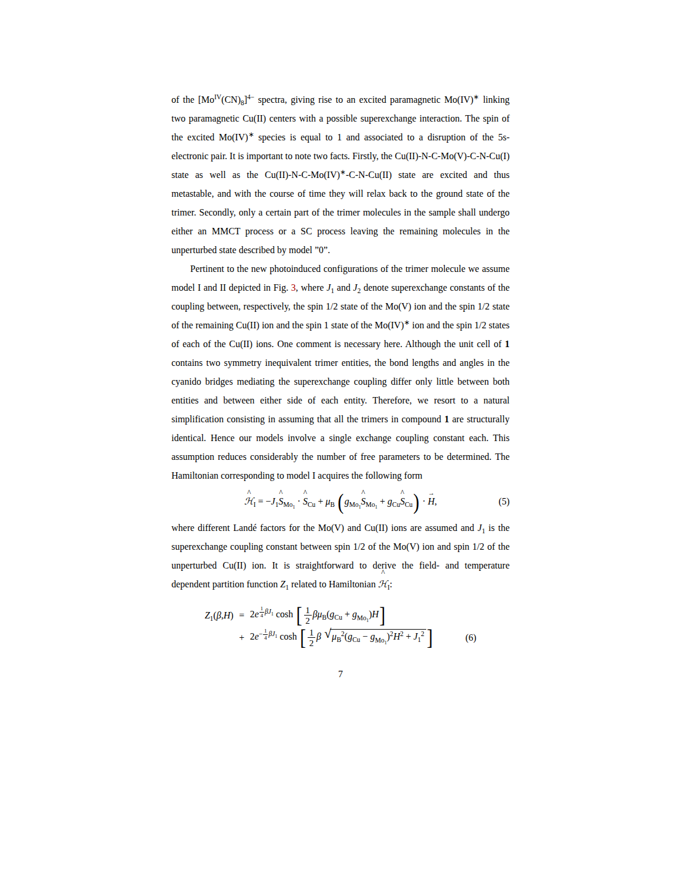of the [MoIV(CN)8]4− spectra, giving rise to an excited paramagnetic Mo(IV)∗ linking two paramagnetic Cu(II) centers with a possible superexchange interaction. The spin of the excited Mo(IV)∗ species is equal to 1 and associated to a disruption of the 5s-electronic pair. It is important to note two facts. Firstly, the Cu(II)-N-C-Mo(V)-C-N-Cu(I) state as well as the Cu(II)-N-C-Mo(IV)∗-C-N-Cu(II) state are excited and thus metastable, and with the course of time they will relax back to the ground state of the trimer. Secondly, only a certain part of the trimer molecules in the sample shall undergo either an MMCT process or a SC process leaving the remaining molecules in the unperturbed state described by model ”0”.
Pertinent to the new photoinduced configurations of the trimer molecule we assume model I and II depicted in Fig. 3, where J1 and J2 denote superexchange constants of the coupling between, respectively, the spin 1/2 state of the Mo(V) ion and the spin 1/2 state of the remaining Cu(II) ion and the spin 1 state of the Mo(IV)∗ ion and the spin 1/2 states of each of the Cu(II) ions. One comment is necessary here. Although the unit cell of 1 contains two symmetry inequivalent trimer entities, the bond lengths and angles in the cyanido bridges mediating the superexchange coupling differ only little between both entities and between either side of each entity. Therefore, we resort to a natural simplification consisting in assuming that all the trimers in compound 1 are structurally identical. Hence our models involve a single exchange coupling constant each. This assumption reduces considerably the number of free parameters to be determined. The Hamiltonian corresponding to model I acquires the following form
ℋI = −J1SMo1 · SCu + μB (gMo1SMo1 + gCuSCu) · H, (5)
where different Landé factors for the Mo(V) and Cu(II) ions are assumed and J1 is the superexchange coupling constant between spin 1/2 of the Mo(V) ion and spin 1/2 of the unperturbed Cu(II) ion. It is straightforward to derive the field- and temperature dependent partition function Z1 related to Hamiltonian ℋI:
| Z 1 ( β , H ) | = | 2 e 1 4 βJ 1 cosh [ 1 2 βμ B ( g Cu + g Mo 1 ) H ] | |
| | + | 2 e − 1 4 βJ 1 cosh [ 1 2 β μ B 2 ( g Cu − g Mo 1 ) 2 H 2 + J 1 2 ] | (6) |
7